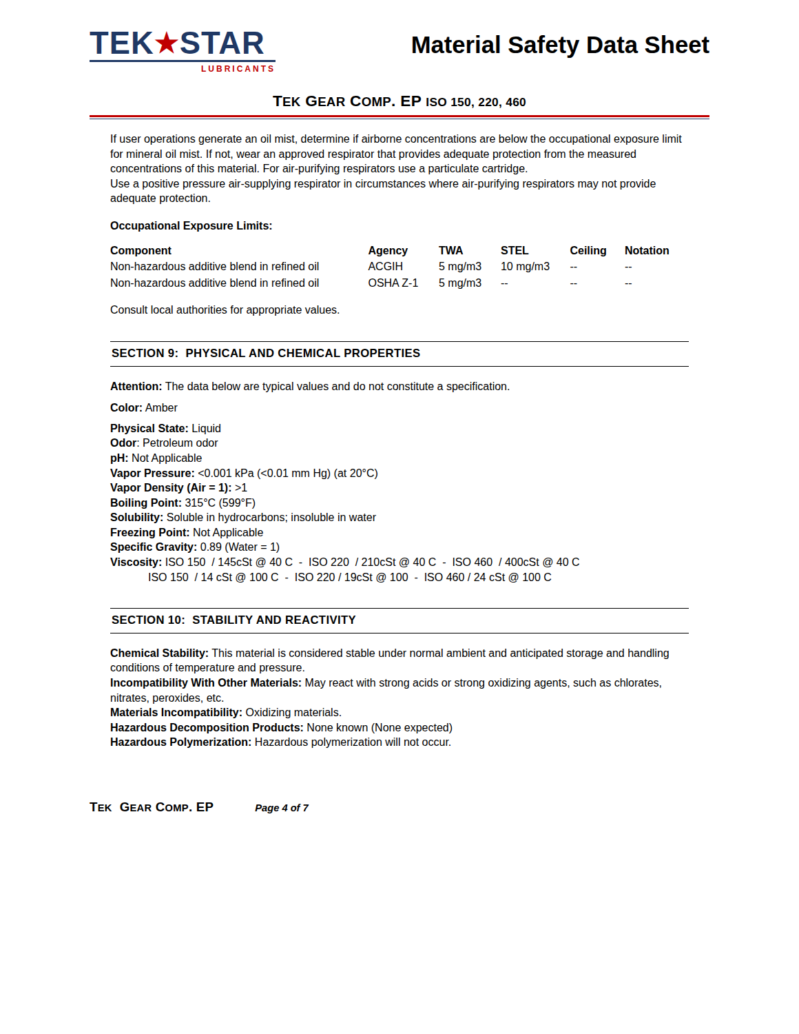TEK★STAR
LUBRICANTS
Material Safety Data Sheet
TEK GEAR COMP. EP ISO 150, 220, 460
If user operations generate an oil mist, determine if airborne concentrations are below the occupational exposure limit for mineral oil mist. If not, wear an approved respirator that provides adequate protection from the measured concentrations of this material. For air-purifying respirators use a particulate cartridge.
Use a positive pressure air-supplying respirator in circumstances where air-purifying respirators may not provide adequate protection.
Occupational Exposure Limits:
| Component | Agency | TWA | STEL | Ceiling | Notation |
| --- | --- | --- | --- | --- | --- |
| Non-hazardous additive blend in refined oil | ACGIH | 5 mg/m3 | 10 mg/m3 | -- | -- |
| Non-hazardous additive blend in refined oil | OSHA Z-1 | 5 mg/m3 | -- | -- | -- |
Consult local authorities for appropriate values.
SECTION 9: PHYSICAL AND CHEMICAL PROPERTIES
Attention: The data below are typical values and do not constitute a specification.
Color: Amber
Physical State: Liquid
Odor: Petroleum odor
pH: Not Applicable
Vapor Pressure: <0.001 kPa (<0.01 mm Hg) (at 20°C)
Vapor Density (Air = 1): >1
Boiling Point: 315°C (599°F)
Solubility: Soluble in hydrocarbons; insoluble in water
Freezing Point: Not Applicable
Specific Gravity: 0.89 (Water = 1)
Viscosity: ISO 150 / 145cSt @ 40 C - ISO 220 / 210cSt @ 40 C - ISO 460 / 400cSt @ 40 C
ISO 150 / 14 cSt @ 100 C - ISO 220 / 19cSt @ 100 - ISO 460 / 24 cSt @ 100 C
SECTION 10: STABILITY AND REACTIVITY
Chemical Stability: This material is considered stable under normal ambient and anticipated storage and handling conditions of temperature and pressure.
Incompatibility With Other Materials: May react with strong acids or strong oxidizing agents, such as chlorates, nitrates, peroxides, etc.
Materials Incompatibility: Oxidizing materials.
Hazardous Decomposition Products: None known (None expected)
Hazardous Polymerization: Hazardous polymerization will not occur.
TEK GEAR COMP. EP
Page 4 of 7